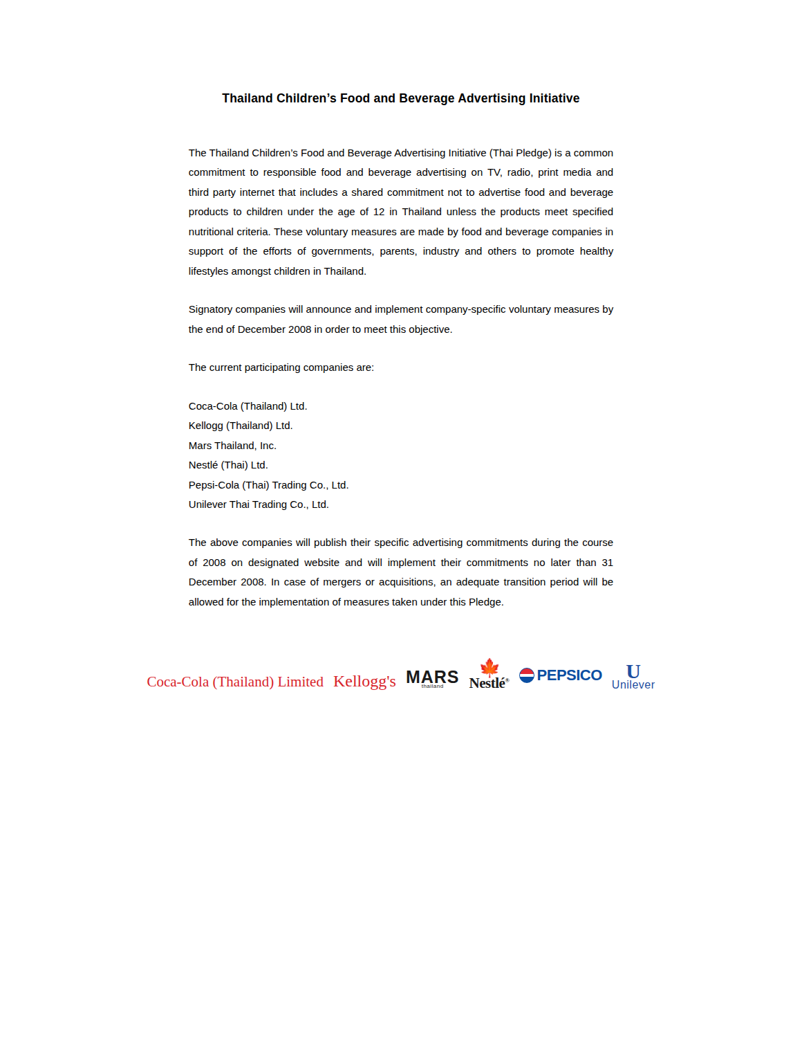Thailand Children’s Food and Beverage Advertising Initiative
The Thailand Children’s Food and Beverage Advertising Initiative (Thai Pledge) is a common commitment to responsible food and beverage advertising on TV, radio, print media and third party internet that includes a shared commitment not to advertise food and beverage products to children under the age of 12 in Thailand unless the products meet specified nutritional criteria. These voluntary measures are made by food and beverage companies in support of the efforts of governments, parents, industry and others to promote healthy lifestyles amongst children in Thailand.
Signatory companies will announce and implement company-specific voluntary measures by the end of December 2008 in order to meet this objective.
The current participating companies are:
Coca-Cola (Thailand) Ltd.
Kellogg (Thailand) Ltd.
Mars Thailand, Inc.
Nestlé (Thai) Ltd.
Pepsi-Cola (Thai) Trading Co., Ltd.
Unilever Thai Trading Co., Ltd.
The above companies will publish their specific advertising commitments during the course of 2008 on designated website and will implement their commitments no later than 31 December 2008. In case of mergers or acquisitions, an adequate transition period will be allowed for the implementation of measures taken under this Pledge.
Coca-Cola (Thailand) Limited
Kellogg's
MARS thailand
🍁 Nestlé®
PEPSICO
U Unilever